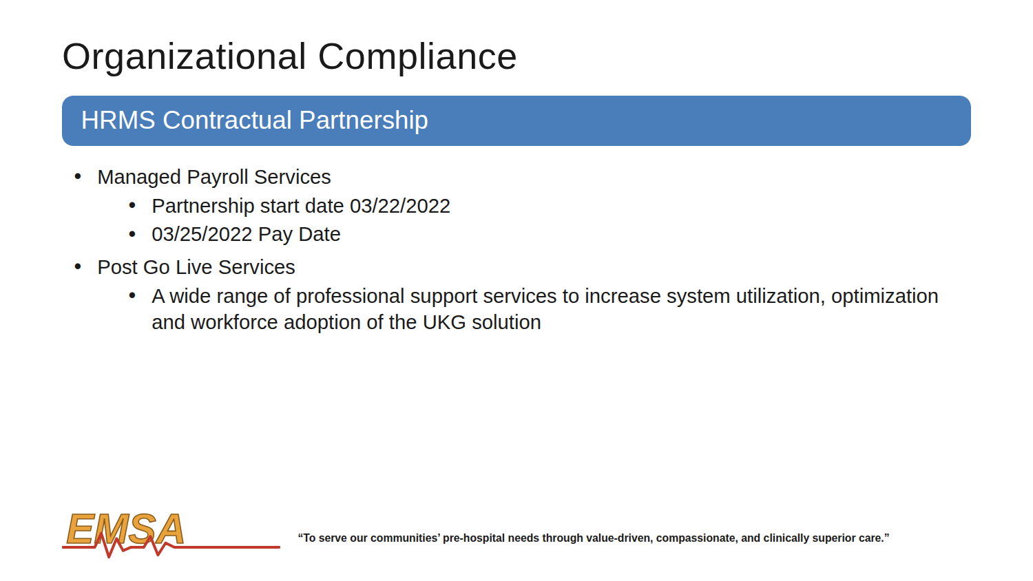Organizational Compliance
HRMS Contractual Partnership
Managed Payroll Services
Partnership start date 03/22/2022
03/25/2022 Pay Date
Post Go Live Services
A wide range of professional support services to increase system utilization, optimization and workforce adoption of the UKG solution
EMSA EMSA
“To serve our communities’ pre-hospital needs through value-driven, compassionate, and clinically superior care.”